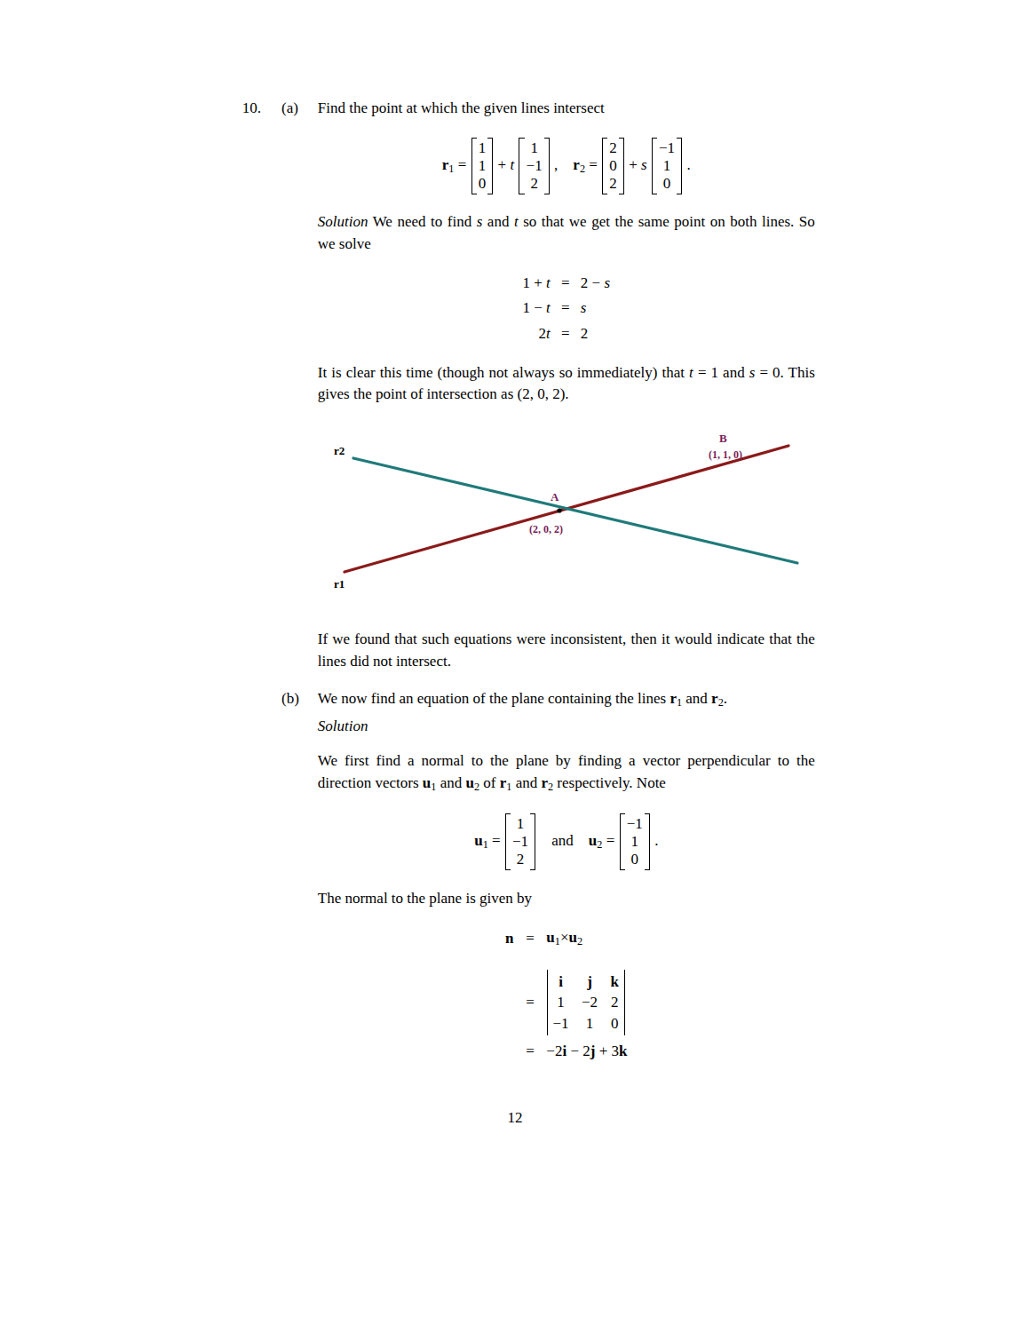10.
(a)
Find the point at which the given lines intersect
r1 = 110 + t 1−12 , r2 = 202 + s −110 .
Solution We need to find s and t so that we get the same point on both lines. So we solve
| 1 + t | = | 2 − s |
| 1 − t | = | s |
| 2 t | = | 2 |
It is clear this time (though not always so immediately) that t = 1 and s = 0. This gives the point of intersection as (2, 0, 2).
r2 r1 B (1, 1, 0) A (2, 0, 2)
If we found that such equations were inconsistent, then it would indicate that the lines did not intersect.
(b)
We now find an equation of the plane containing the lines r1 and r2.
Solution
We first find a normal to the plane by finding a vector perpendicular to the direction vectors u1 and u2 of r1 and r2 respectively. Note
u1 = 1−12 and u2 = −110 .
The normal to the plane is given by
| n | = | u 1 × u 2 |
| | = | i j k 1 −2 2 −1 1 0 |
| | = | −2 i − 2 j + 3 k |
12